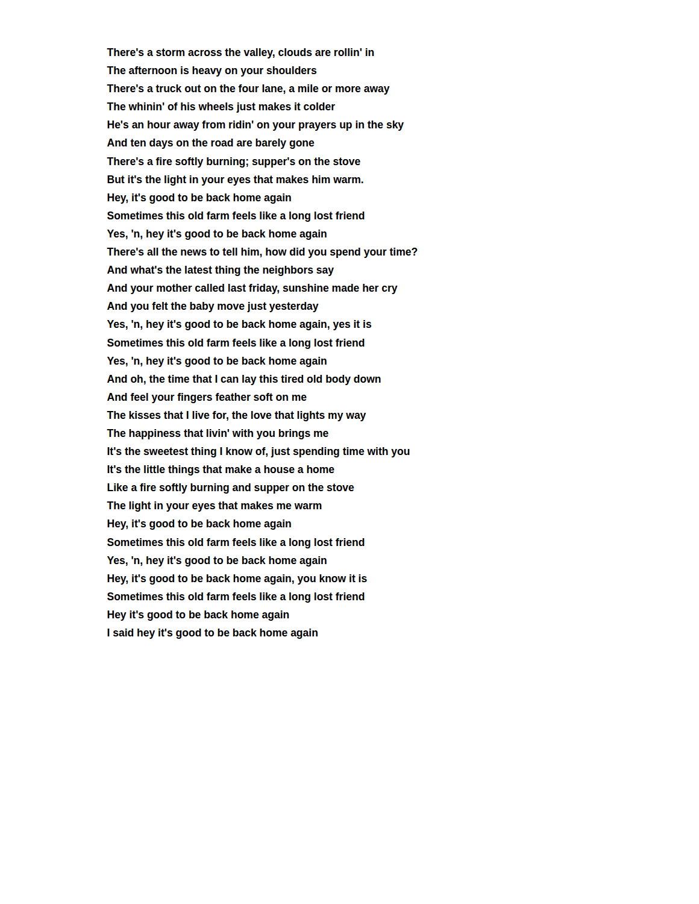There's a storm across the valley, clouds are rollin' in
The afternoon is heavy on your shoulders
There's a truck out on the four lane, a mile or more away
The whinin' of his wheels just makes it colder
He's an hour away from ridin' on your prayers up in the sky
And ten days on the road are barely gone
There's a fire softly burning; supper's on the stove
But it's the light in your eyes that makes him warm.
Hey, it's good to be back home again
Sometimes this old farm feels like a long lost friend
Yes, 'n, hey it's good to be back home again
There's all the news to tell him, how did you spend your time?
And what's the latest thing the neighbors say
And your mother called last friday, sunshine made her cry
And you felt the baby move just yesterday
Yes, 'n, hey it's good to be back home again, yes it is
Sometimes this old farm feels like a long lost friend
Yes, 'n, hey it's good to be back home again
And oh, the time that I can lay this tired old body down
And feel your fingers feather soft on me
The kisses that I live for, the love that lights my way
The happiness that livin' with you brings me
It's the sweetest thing I know of, just spending time with you
It's the little things that make a house a home
Like a fire softly burning and supper on the stove
The light in your eyes that makes me warm
Hey, it's good to be back home again
Sometimes this old farm feels like a long lost friend
Yes, 'n, hey it's good to be back home again
Hey, it's good to be back home again, you know it is
Sometimes this old farm feels like a long lost friend
Hey it's good to be back home again
I said hey it's good to be back home again